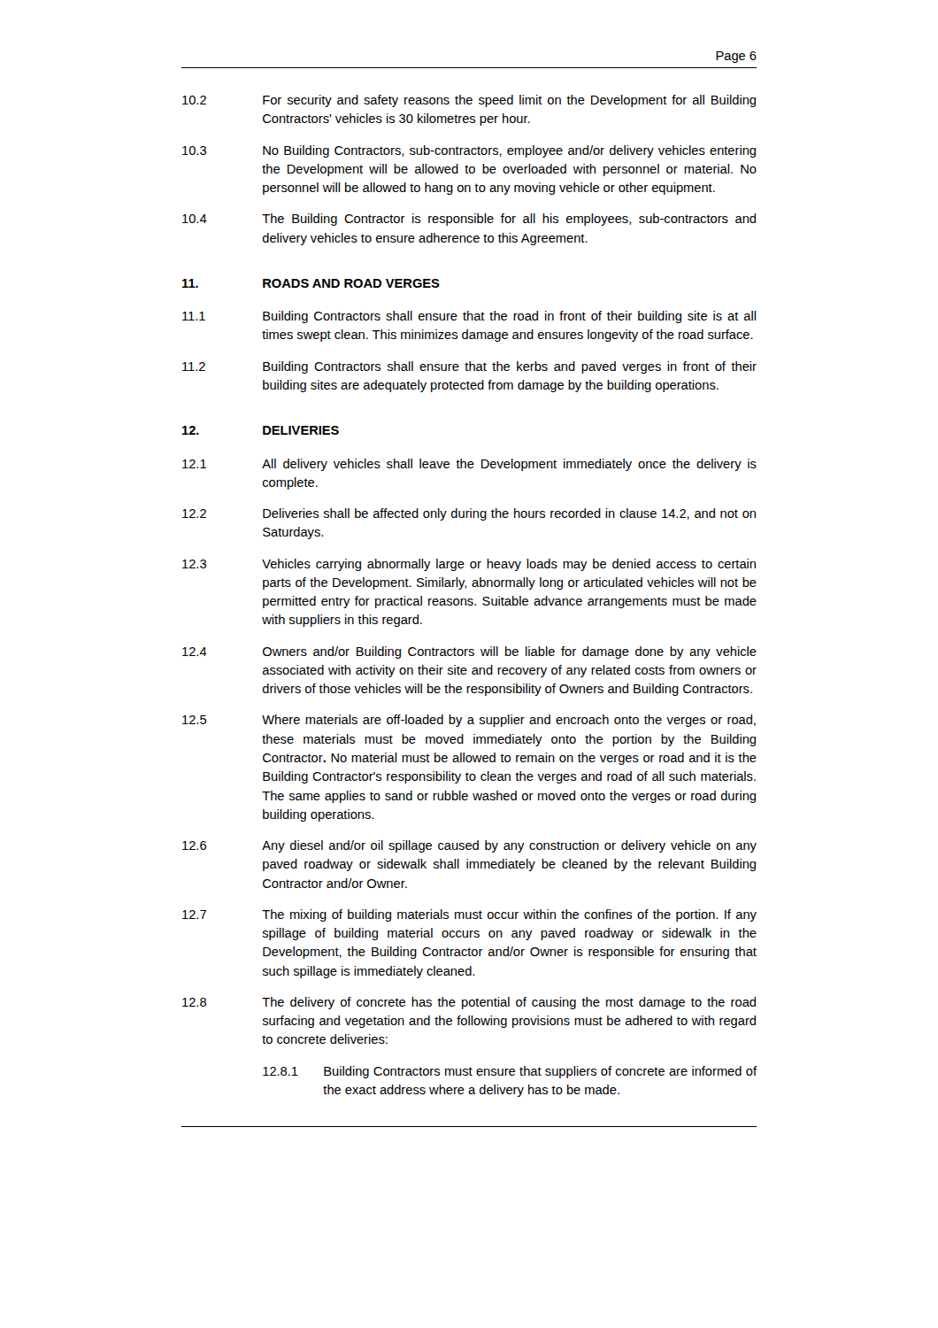Page 6
10.2
For security and safety reasons the speed limit on the Development for all Building Contractors' vehicles is 30 kilometres per hour.
10.3
No Building Contractors, sub-contractors, employee and/or delivery vehicles entering the Development will be allowed to be overloaded with personnel or material. No personnel will be allowed to hang on to any moving vehicle or other equipment.
10.4
The Building Contractor is responsible for all his employees, sub-contractors and delivery vehicles to ensure adherence to this Agreement.
11.
ROADS AND ROAD VERGES
11.1
Building Contractors shall ensure that the road in front of their building site is at all times swept clean. This minimizes damage and ensures longevity of the road surface.
11.2
Building Contractors shall ensure that the kerbs and paved verges in front of their building sites are adequately protected from damage by the building operations.
12.
DELIVERIES
12.1
All delivery vehicles shall leave the Development immediately once the delivery is complete.
12.2
Deliveries shall be affected only during the hours recorded in clause 14.2, and not on Saturdays.
12.3
Vehicles carrying abnormally large or heavy loads may be denied access to certain parts of the Development. Similarly, abnormally long or articulated vehicles will not be permitted entry for practical reasons. Suitable advance arrangements must be made with suppliers in this regard.
12.4
Owners and/or Building Contractors will be liable for damage done by any vehicle associated with activity on their site and recovery of any related costs from owners or drivers of those vehicles will be the responsibility of Owners and Building Contractors.
12.5
Where materials are off-loaded by a supplier and encroach onto the verges or road, these materials must be moved immediately onto the portion by the Building Contractor. No material must be allowed to remain on the verges or road and it is the Building Contractor's responsibility to clean the verges and road of all such materials. The same applies to sand or rubble washed or moved onto the verges or road during building operations.
12.6
Any diesel and/or oil spillage caused by any construction or delivery vehicle on any paved roadway or sidewalk shall immediately be cleaned by the relevant Building Contractor and/or Owner.
12.7
The mixing of building materials must occur within the confines of the portion. If any spillage of building material occurs on any paved roadway or sidewalk in the Development, the Building Contractor and/or Owner is responsible for ensuring that such spillage is immediately cleaned.
12.8
The delivery of concrete has the potential of causing the most damage to the road surfacing and vegetation and the following provisions must be adhered to with regard to concrete deliveries:
12.8.1
Building Contractors must ensure that suppliers of concrete are informed of the exact address where a delivery has to be made.